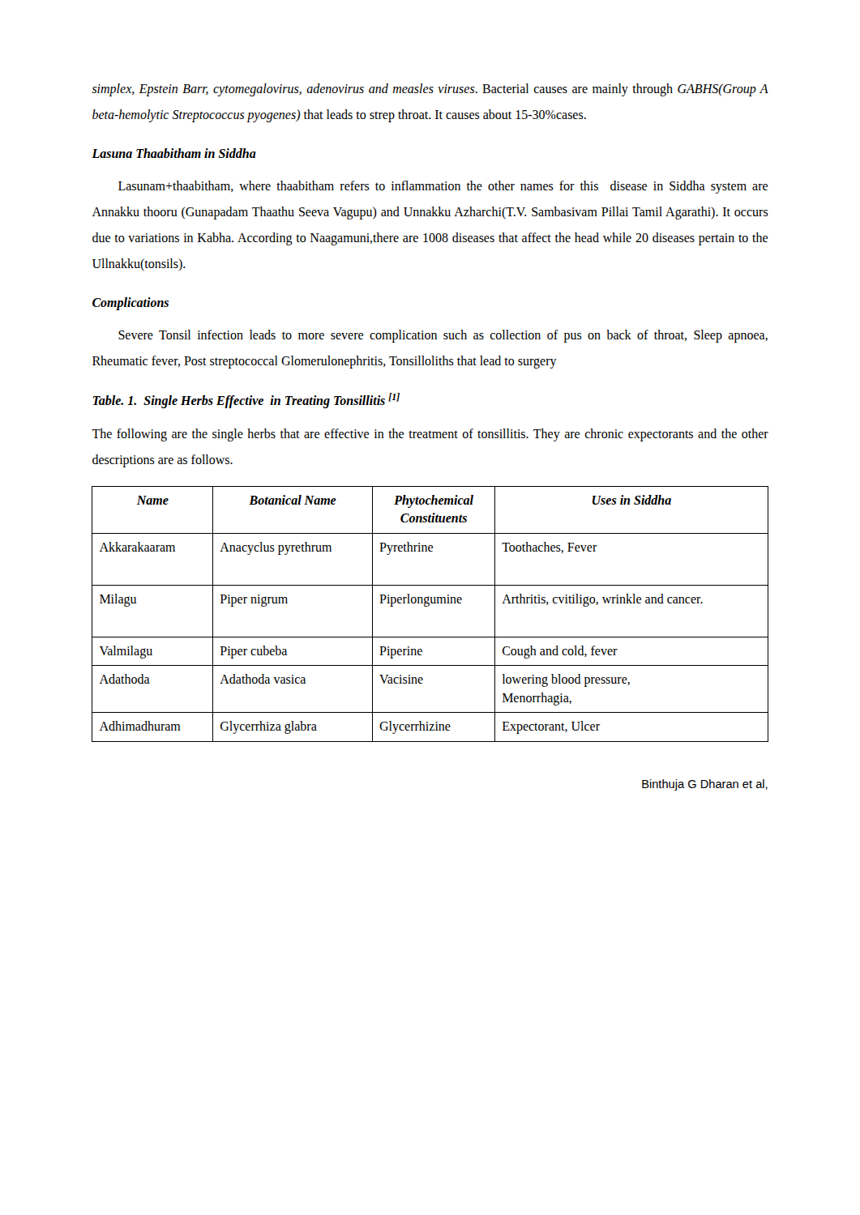simplex, Epstein Barr, cytomegalovirus, adenovirus and measles viruses. Bacterial causes are mainly through GABHS(Group A beta-hemolytic Streptococcus pyogenes) that leads to strep throat. It causes about 15-30%cases.
Lasuna Thaabitham in Siddha
Lasunam+thaabitham, where thaabitham refers to inflammation the other names for this disease in Siddha system are Annakku thooru (Gunapadam Thaathu Seeva Vagupu) and Unnakku Azharchi(T.V. Sambasivam Pillai Tamil Agarathi). It occurs due to variations in Kabha. According to Naagamuni,there are 1008 diseases that affect the head while 20 diseases pertain to the Ullnakku(tonsils).
Complications
Severe Tonsil infection leads to more severe complication such as collection of pus on back of throat, Sleep apnoea, Rheumatic fever, Post streptococcal Glomerulonephritis, Tonsilloliths that lead to surgery
Table. 1. Single Herbs Effective in Treating Tonsillitis [1]
The following are the single herbs that are effective in the treatment of tonsillitis. They are chronic expectorants and the other descriptions are as follows.
| Name | Botanical Name | Phytochemical Constituents | Uses in Siddha |
| --- | --- | --- | --- |
| Akkarakaaram | Anacyclus pyrethrum | Pyrethrine | Toothaches, Fever |
| Milagu | Piper nigrum | Piperlongumine | Arthritis, cvitiligo, wrinkle and cancer. |
| Valmilagu | Piper cubeba | Piperine | Cough and cold, fever |
| Adathoda | Adathoda vasica | Vacisine | lowering blood pressure, Menorrhagia, |
| Adhimadhuram | Glycerrhiza glabra | Glycerrhizine | Expectorant, Ulcer |
Binthuja G Dharan et al,